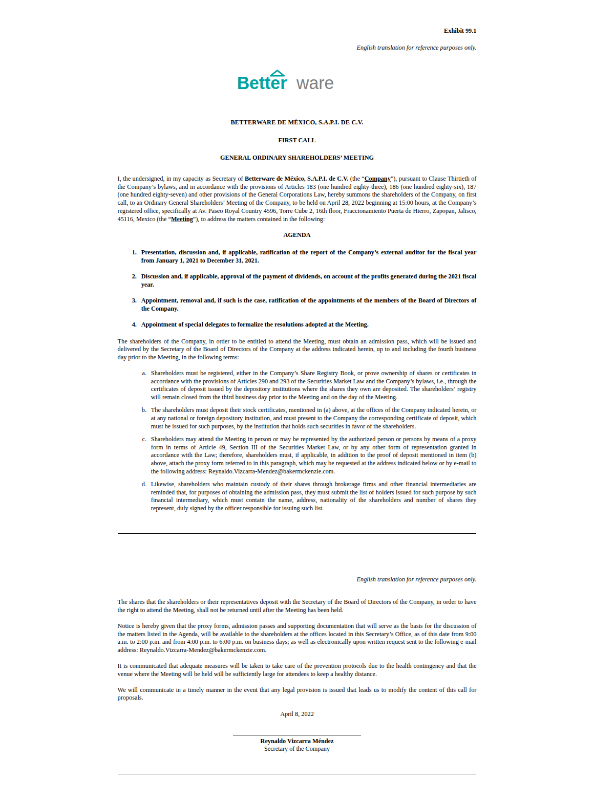Exhibit 99.1
English translation for reference purposes only.
BETTERWARE DE MÉXICO, S.A.P.I. DE C.V.
FIRST CALL
GENERAL ORDINARY SHAREHOLDERS’ MEETING
I, the undersigned, in my capacity as Secretary of Betterware de México, S.A.P.I. de C.V. (the “Company”), pursuant to Clause Thirtieth of the Company’s bylaws, and in accordance with the provisions of Articles 183 (one hundred eighty-three), 186 (one hundred eighty-six), 187 (one hundred eighty-seven) and other provisions of the General Corporations Law, hereby summons the shareholders of the Company, on first call, to an Ordinary General Shareholders’ Meeting of the Company, to be held on April 28, 2022 beginning at 15:00 hours, at the Company’s registered office, specifically at Av. Paseo Royal Country 4596, Torre Cube 2, 16th floor, Fraccionamiento Puerta de Hierro, Zapopan, Jalisco, 45116, Mexico (the “Meeting”), to address the matters contained in the following:
AGENDA
Presentation, discussion and, if applicable, ratification of the report of the Company’s external auditor for the fiscal year from January 1, 2021 to December 31, 2021.
Discussion and, if applicable, approval of the payment of dividends, on account of the profits generated during the 2021 fiscal year.
Appointment, removal and, if such is the case, ratification of the appointments of the members of the Board of Directors of the Company.
Appointment of special delegates to formalize the resolutions adopted at the Meeting.
The shareholders of the Company, in order to be entitled to attend the Meeting, must obtain an admission pass, which will be issued and delivered by the Secretary of the Board of Directors of the Company at the address indicated herein, up to and including the fourth business day prior to the Meeting, in the following terms:
Shareholders must be registered, either in the Company’s Share Registry Book, or prove ownership of shares or certificates in accordance with the provisions of Articles 290 and 293 of the Securities Market Law and the Company’s bylaws, i.e., through the certificates of deposit issued by the depository institutions where the shares they own are deposited. The shareholders’ registry will remain closed from the third business day prior to the Meeting and on the day of the Meeting.
The shareholders must deposit their stock certificates, mentioned in (a) above, at the offices of the Company indicated herein, or at any national or foreign depository institution, and must present to the Company the corresponding certificate of deposit, which must be issued for such purposes, by the institution that holds such securities in favor of the shareholders.
Shareholders may attend the Meeting in person or may be represented by the authorized person or persons by means of a proxy form in terms of Article 49, Section III of the Securities Market Law, or by any other form of representation granted in accordance with the Law; therefore, shareholders must, if applicable, in addition to the proof of deposit mentioned in item (b) above, attach the proxy form referred to in this paragraph, which may be requested at the address indicated below or by e-mail to the following address: Reynaldo.Vizcarra-Mendez@bakermckenzie.com.
Likewise, shareholders who maintain custody of their shares through brokerage firms and other financial intermediaries are reminded that, for purposes of obtaining the admission pass, they must submit the list of holders issued for such purpose by such financial intermediary, which must contain the name, address, nationality of the shareholders and number of shares they represent, duly signed by the officer responsible for issuing such list.
English translation for reference purposes only.
The shares that the shareholders or their representatives deposit with the Secretary of the Board of Directors of the Company, in order to have the right to attend the Meeting, shall not be returned until after the Meeting has been held.
Notice is hereby given that the proxy forms, admission passes and supporting documentation that will serve as the basis for the discussion of the matters listed in the Agenda, will be available to the shareholders at the offices located in this Secretary’s Office, as of this date from 9:00 a.m. to 2:00 p.m. and from 4:00 p.m. to 6:00 p.m. on business days; as well as electronically upon written request sent to the following e-mail address: Reynaldo.Vizcarra-Mendez@bakermckenzie.com.
It is communicated that adequate measures will be taken to take care of the prevention protocols due to the health contingency and that the venue where the Meeting will be held will be sufficiently large for attendees to keep a healthy distance.
We will communicate in a timely manner in the event that any legal provision is issued that leads us to modify the content of this call for proposals.
April 8, 2022
Reynaldo Vizcarra Méndez
Secretary of the Company